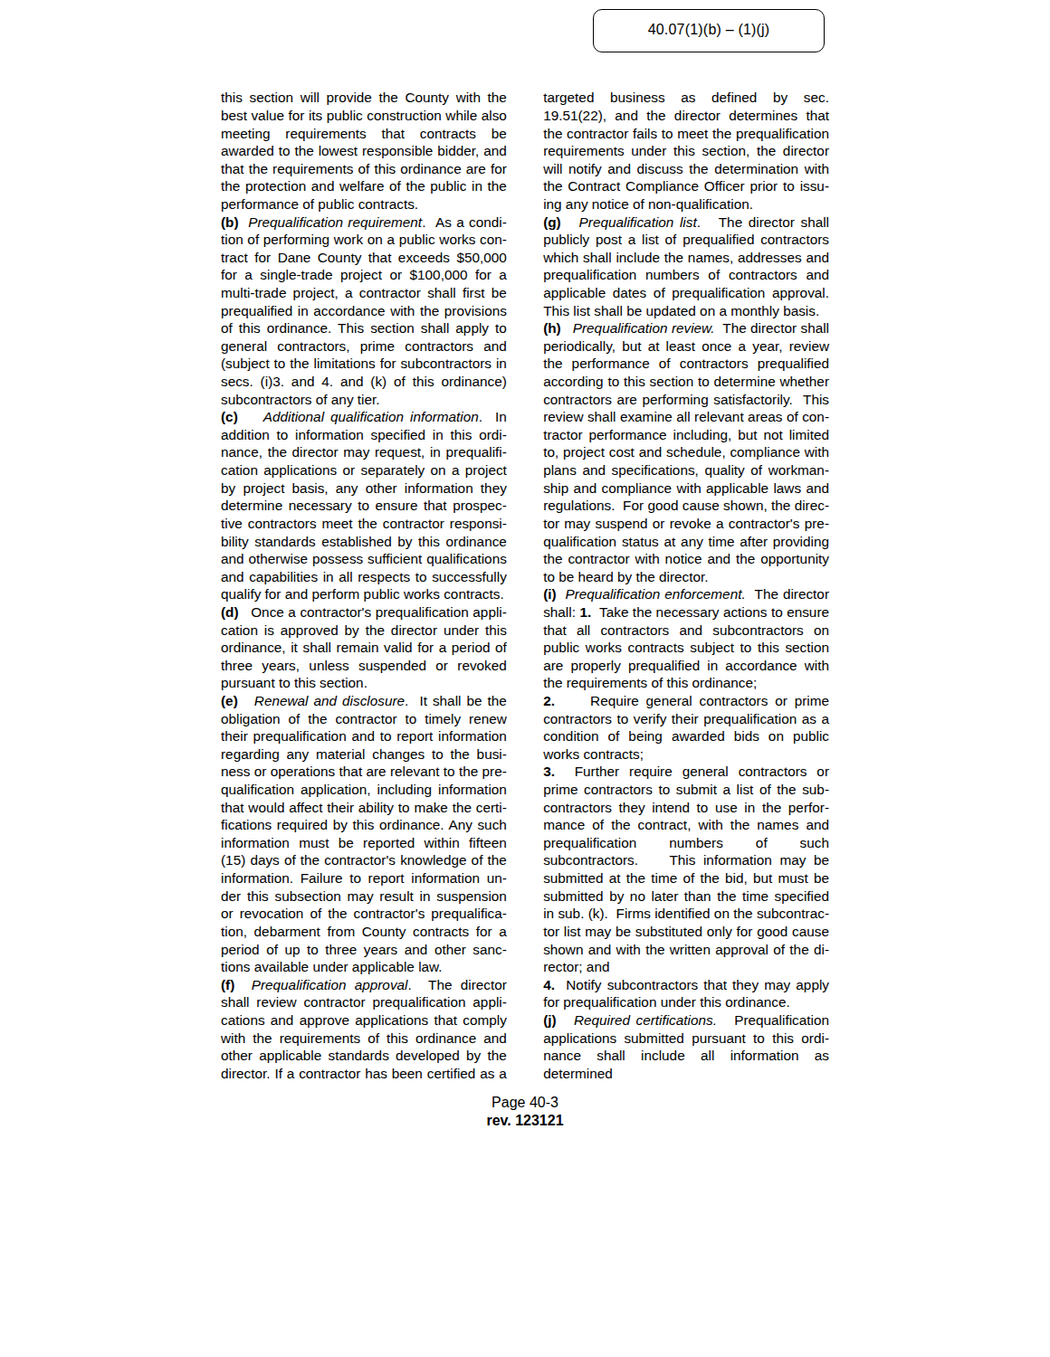40.07(1)(b) – (1)(j)
this section will provide the County with the best value for its public construction while also meeting requirements that contracts be awarded to the lowest responsible bidder, and that the requirements of this ordinance are for the protection and welfare of the public in the performance of public contracts.
(b) Prequalification requirement. As a condition of performing work on a public works contract for Dane County that exceeds $50,000 for a single-trade project or $100,000 for a multi-trade project, a contractor shall first be prequalified in accordance with the provisions of this ordinance. This section shall apply to general contractors, prime contractors and (subject to the limitations for subcontractors in secs. (i)3. and 4. and (k) of this ordinance) subcontractors of any tier.
(c) Additional qualification information. In addition to information specified in this ordinance, the director may request, in prequalification applications or separately on a project by project basis, any other information they determine necessary to ensure that prospective contractors meet the contractor responsibility standards established by this ordinance and otherwise possess sufficient qualifications and capabilities in all respects to successfully qualify for and perform public works contracts.
(d) Once a contractor's prequalification application is approved by the director under this ordinance, it shall remain valid for a period of three years, unless suspended or revoked pursuant to this section.
(e) Renewal and disclosure. It shall be the obligation of the contractor to timely renew their prequalification and to report information regarding any material changes to the business or operations that are relevant to the prequalification application, including information that would affect their ability to make the certifications required by this ordinance. Any such information must be reported within fifteen (15) days of the contractor's knowledge of the information. Failure to report information under this subsection may result in suspension or revocation of the contractor's prequalification, debarment from County contracts for a period of up to three years and other sanctions available under applicable law.
(f) Prequalification approval. The director shall review contractor prequalification applications and approve applications that comply with the requirements of this ordinance and other applicable standards developed by the director. If a contractor has been certified as a targeted business as defined by sec. 19.51(22), and the director determines that the contractor fails to meet the prequalification requirements under this section, the director will notify and discuss the determination with the Contract Compliance Officer prior to issuing any notice of non-qualification.
(g) Prequalification list. The director shall publicly post a list of prequalified contractors which shall include the names, addresses and prequalification numbers of contractors and applicable dates of prequalification approval. This list shall be updated on a monthly basis.
(h) Prequalification review. The director shall periodically, but at least once a year, review the performance of contractors prequalified according to this section to determine whether contractors are performing satisfactorily. This review shall examine all relevant areas of contractor performance including, but not limited to, project cost and schedule, compliance with plans and specifications, quality of workmanship and compliance with applicable laws and regulations. For good cause shown, the director may suspend or revoke a contractor's prequalification status at any time after providing the contractor with notice and the opportunity to be heard by the director.
(i) Prequalification enforcement. The director shall: 1. Take the necessary actions to ensure that all contractors and subcontractors on public works contracts subject to this section are properly prequalified in accordance with the requirements of this ordinance;
2. Require general contractors or prime contractors to verify their prequalification as a condition of being awarded bids on public works contracts;
3. Further require general contractors or prime contractors to submit a list of the subcontractors they intend to use in the performance of the contract, with the names and prequalification numbers of such subcontractors. This information may be submitted at the time of the bid, but must be submitted by no later than the time specified in sub. (k). Firms identified on the subcontractor list may be substituted only for good cause shown and with the written approval of the director; and
4. Notify subcontractors that they may apply for prequalification under this ordinance.
(j) Required certifications. Prequalification applications submitted pursuant to this ordinance shall include all information as determined
Page 40-3
rev. 123121